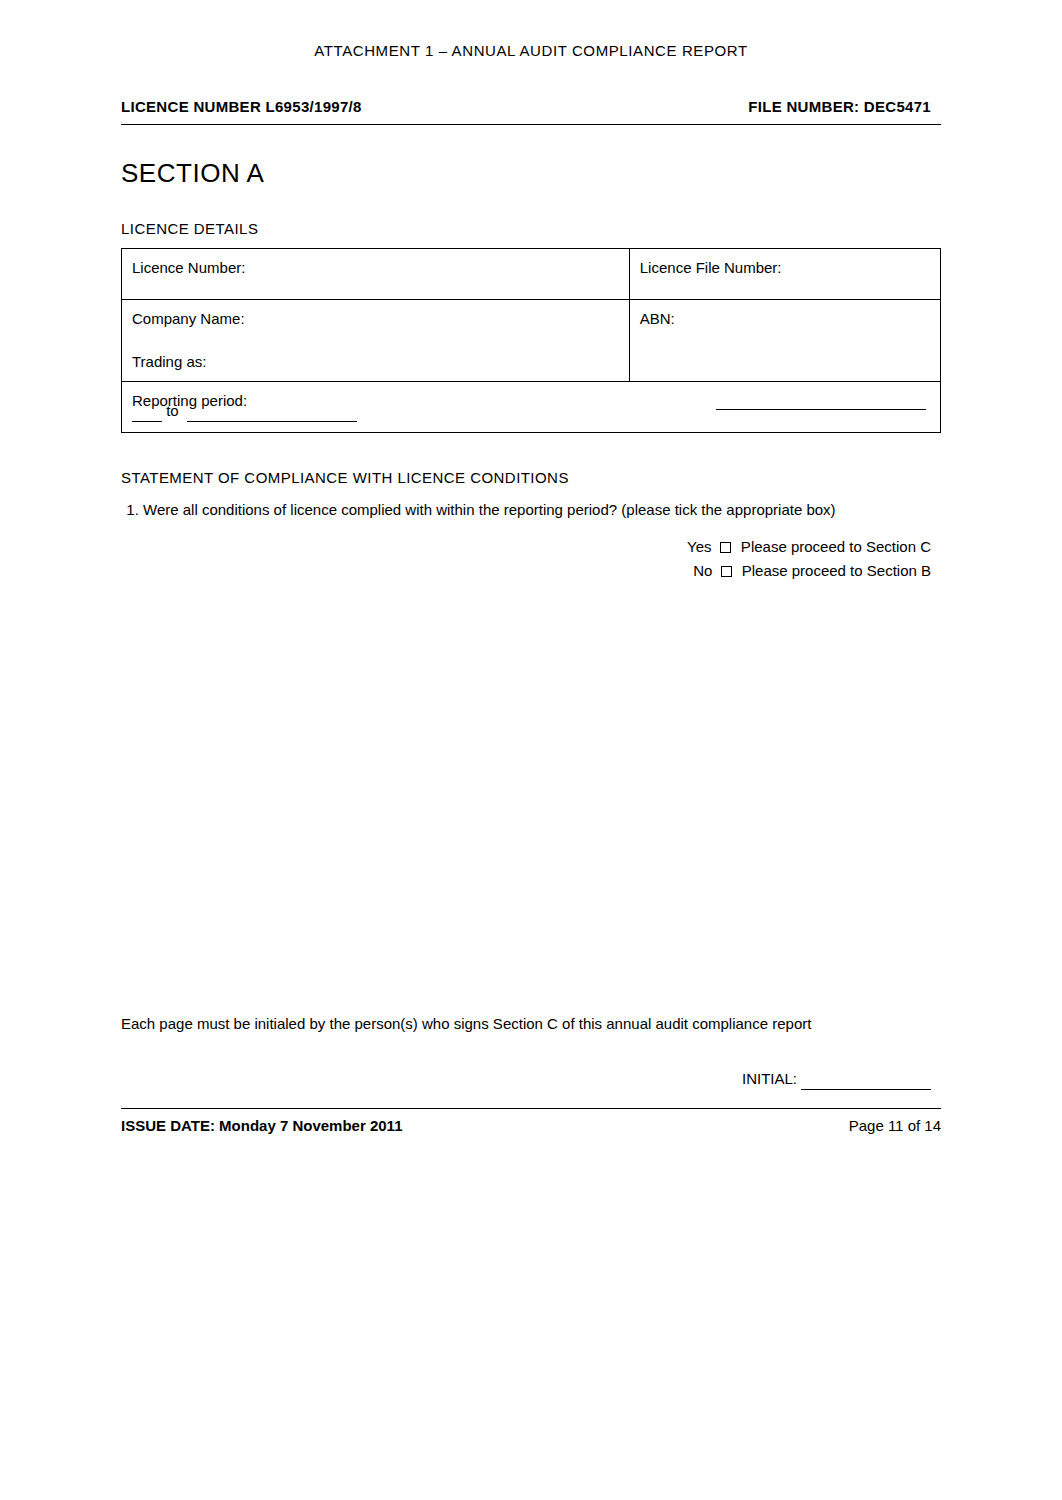ATTACHMENT 1 – ANNUAL AUDIT COMPLIANCE REPORT
LICENCE NUMBER L6953/1997/8 FILE NUMBER: DEC5471
SECTION A
LICENCE DETAILS
| Licence Number: | Licence File Number: |
| Company Name: Trading as: | ABN: |
| Reporting period: to |
STATEMENT OF COMPLIANCE WITH LICENCE CONDITIONS
Were all conditions of licence complied with within the reporting period? (please tick the appropriate box)
Yes Please proceed to Section C
No Please proceed to Section B
Each page must be initialed by the person(s) who signs Section C of this annual audit compliance report
INITIAL:
ISSUE DATE: Monday 7 November 2011 Page 11 of 14